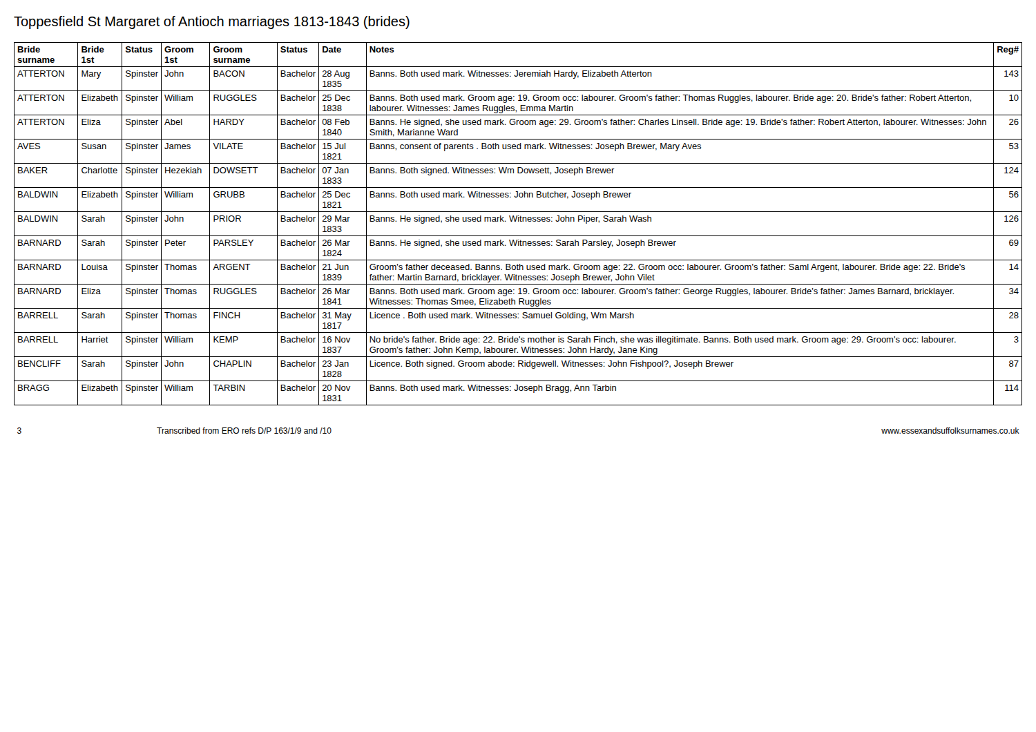Toppesfield St Margaret of Antioch marriages 1813-1843 (brides)
| Bride surname | Bride 1st | Status | Groom 1st | Groom surname | Status | Date | Notes | Reg# |
| --- | --- | --- | --- | --- | --- | --- | --- | --- |
| ATTERTON | Mary | Spinster | John | BACON | Bachelor | 28 Aug 1835 | Banns. Both used mark. Witnesses: Jeremiah Hardy, Elizabeth Atterton | 143 |
| ATTERTON | Elizabeth | Spinster | William | RUGGLES | Bachelor | 25 Dec 1838 | Banns. Both used mark. Groom age: 19. Groom occ: labourer. Groom's father: Thomas Ruggles, labourer. Bride age: 20. Bride's father: Robert Atterton, labourer. Witnesses: James Ruggles, Emma Martin | 10 |
| ATTERTON | Eliza | Spinster | Abel | HARDY | Bachelor | 08 Feb 1840 | Banns. He signed, she used mark. Groom age: 29. Groom's father: Charles Linsell. Bride age: 19. Bride's father: Robert Atterton, labourer. Witnesses: John Smith, Marianne Ward | 26 |
| AVES | Susan | Spinster | James | VILATE | Bachelor | 15 Jul 1821 | Banns, consent of parents . Both used mark. Witnesses: Joseph Brewer, Mary Aves | 53 |
| BAKER | Charlotte | Spinster | Hezekiah | DOWSETT | Bachelor | 07 Jan 1833 | Banns. Both signed. Witnesses: Wm Dowsett, Joseph Brewer | 124 |
| BALDWIN | Elizabeth | Spinster | William | GRUBB | Bachelor | 25 Dec 1821 | Banns. Both used mark. Witnesses: John Butcher, Joseph Brewer | 56 |
| BALDWIN | Sarah | Spinster | John | PRIOR | Bachelor | 29 Mar 1833 | Banns. He signed, she used mark. Witnesses: John Piper, Sarah Wash | 126 |
| BARNARD | Sarah | Spinster | Peter | PARSLEY | Bachelor | 26 Mar 1824 | Banns. He signed, she used mark. Witnesses: Sarah Parsley, Joseph Brewer | 69 |
| BARNARD | Louisa | Spinster | Thomas | ARGENT | Bachelor | 21 Jun 1839 | Groom's father deceased. Banns. Both used mark. Groom age: 22. Groom occ: labourer. Groom's father: Saml Argent, labourer. Bride age: 22. Bride's father: Martin Barnard, bricklayer. Witnesses: Joseph Brewer, John Vilet | 14 |
| BARNARD | Eliza | Spinster | Thomas | RUGGLES | Bachelor | 26 Mar 1841 | Banns. Both used mark. Groom age: 19. Groom occ: labourer. Groom's father: George Ruggles, labourer. Bride's father: James Barnard, bricklayer. Witnesses: Thomas Smee, Elizabeth Ruggles | 34 |
| BARRELL | Sarah | Spinster | Thomas | FINCH | Bachelor | 31 May 1817 | Licence . Both used mark. Witnesses: Samuel Golding, Wm Marsh | 28 |
| BARRELL | Harriet | Spinster | William | KEMP | Bachelor | 16 Nov 1837 | No bride's father. Bride age: 22. Bride's mother is Sarah Finch, she was illegitimate. Banns. Both used mark. Groom age: 29. Groom's occ: labourer. Groom's father: John Kemp, labourer. Witnesses: John Hardy, Jane King | 3 |
| BENCLIFF | Sarah | Spinster | John | CHAPLIN | Bachelor | 23 Jan 1828 | Licence. Both signed. Groom abode: Ridgewell. Witnesses: John Fishpool?, Joseph Brewer | 87 |
| BRAGG | Elizabeth | Spinster | William | TARBIN | Bachelor | 20 Nov 1831 | Banns. Both used mark. Witnesses: Joseph Bragg, Ann Tarbin | 114 |
| 3 | Transcribed from ERO refs D/P 163/1/9 and /10 | www.essexandsuffolksurnames.co.uk |